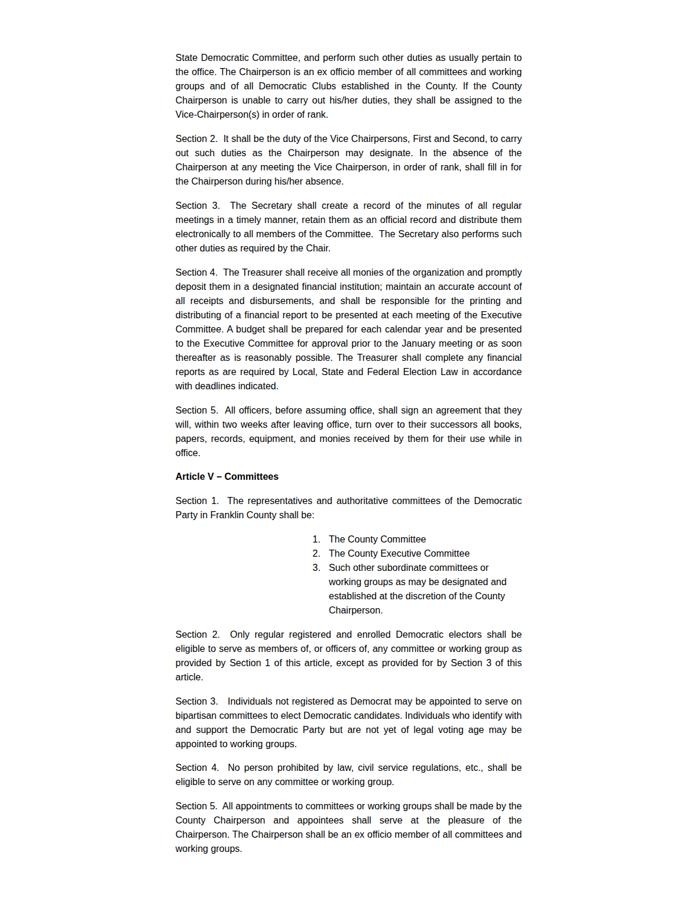State Democratic Committee, and perform such other duties as usually pertain to the office. The Chairperson is an ex officio member of all committees and working groups and of all Democratic Clubs established in the County. If the County Chairperson is unable to carry out his/her duties, they shall be assigned to the Vice-Chairperson(s) in order of rank.
Section 2. It shall be the duty of the Vice Chairpersons, First and Second, to carry out such duties as the Chairperson may designate. In the absence of the Chairperson at any meeting the Vice Chairperson, in order of rank, shall fill in for the Chairperson during his/her absence.
Section 3. The Secretary shall create a record of the minutes of all regular meetings in a timely manner, retain them as an official record and distribute them electronically to all members of the Committee. The Secretary also performs such other duties as required by the Chair.
Section 4. The Treasurer shall receive all monies of the organization and promptly deposit them in a designated financial institution; maintain an accurate account of all receipts and disbursements, and shall be responsible for the printing and distributing of a financial report to be presented at each meeting of the Executive Committee. A budget shall be prepared for each calendar year and be presented to the Executive Committee for approval prior to the January meeting or as soon thereafter as is reasonably possible. The Treasurer shall complete any financial reports as are required by Local, State and Federal Election Law in accordance with deadlines indicated.
Section 5. All officers, before assuming office, shall sign an agreement that they will, within two weeks after leaving office, turn over to their successors all books, papers, records, equipment, and monies received by them for their use while in office.
Article V – Committees
Section 1. The representatives and authoritative committees of the Democratic Party in Franklin County shall be:
The County Committee
The County Executive Committee
Such other subordinate committees or working groups as may be designated and established at the discretion of the County Chairperson.
Section 2. Only regular registered and enrolled Democratic electors shall be eligible to serve as members of, or officers of, any committee or working group as provided by Section 1 of this article, except as provided for by Section 3 of this article.
Section 3. Individuals not registered as Democrat may be appointed to serve on bipartisan committees to elect Democratic candidates. Individuals who identify with and support the Democratic Party but are not yet of legal voting age may be appointed to working groups.
Section 4. No person prohibited by law, civil service regulations, etc., shall be eligible to serve on any committee or working group.
Section 5. All appointments to committees or working groups shall be made by the County Chairperson and appointees shall serve at the pleasure of the Chairperson. The Chairperson shall be an ex officio member of all committees and working groups.